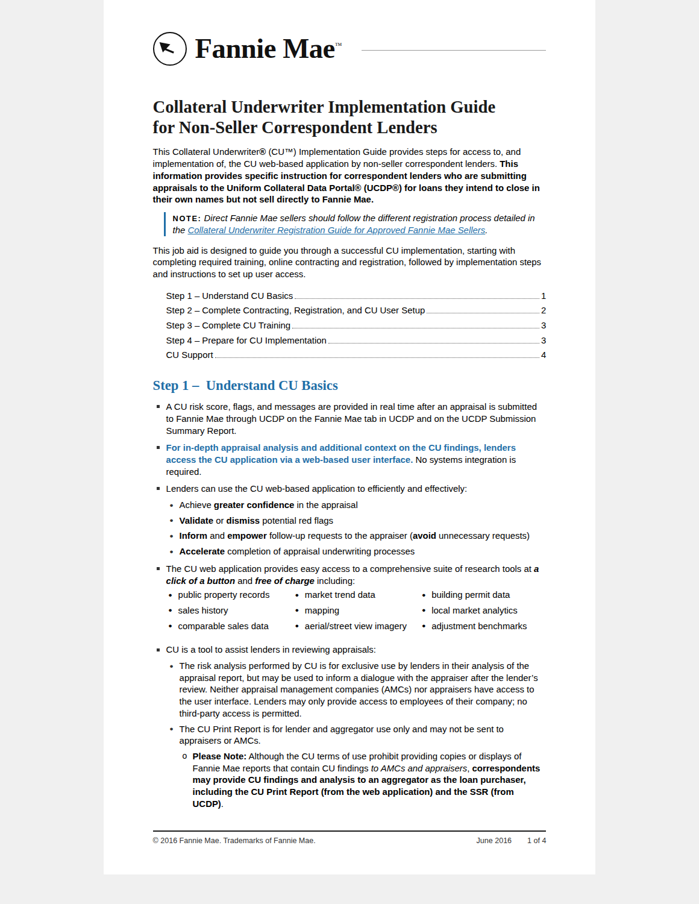Fannie Mae™
Collateral Underwriter Implementation Guide
for Non-Seller Correspondent Lenders
This Collateral Underwriter® (CU™) Implementation Guide provides steps for access to, and implementation of, the CU web-based application by non-seller correspondent lenders. This information provides specific instruction for correspondent lenders who are submitting appraisals to the Uniform Collateral Data Portal® (UCDP®) for loans they intend to close in their own names but not sell directly to Fannie Mae.
NOTE: Direct Fannie Mae sellers should follow the different registration process detailed in the Collateral Underwriter Registration Guide for Approved Fannie Mae Sellers.
This job aid is designed to guide you through a successful CU implementation, starting with completing required training, online contracting and registration, followed by implementation steps and instructions to set up user access.
Step 1 – Understand CU Basics 1
Step 2 – Complete Contracting, Registration, and CU User Setup 2
Step 3 – Complete CU Training 3
Step 4 – Prepare for CU Implementation 3
CU Support 4
Step 1 – Understand CU Basics
A CU risk score, flags, and messages are provided in real time after an appraisal is submitted to Fannie Mae through UCDP on the Fannie Mae tab in UCDP and on the UCDP Submission Summary Report.
For in-depth appraisal analysis and additional context on the CU findings, lenders access the CU application via a web-based user interface. No systems integration is required.
Lenders can use the CU web-based application to efficiently and effectively:
Achieve greater confidence in the appraisal
Validate or dismiss potential red flags
Inform and empower follow-up requests to the appraiser (avoid unnecessary requests)
Accelerate completion of appraisal underwriting processes
The CU web application provides easy access to a comprehensive suite of research tools at a click of a button and free of charge including:
public property records
sales history
comparable sales data
market trend data
mapping
aerial/street view imagery
building permit data
local market analytics
adjustment benchmarks
CU is a tool to assist lenders in reviewing appraisals:
The risk analysis performed by CU is for exclusive use by lenders in their analysis of the appraisal report, but may be used to inform a dialogue with the appraiser after the lender’s review. Neither appraisal management companies (AMCs) nor appraisers have access to the user interface. Lenders may only provide access to employees of their company; no third-party access is permitted.
The CU Print Report is for lender and aggregator use only and may not be sent to appraisers or AMCs.
Please Note: Although the CU terms of use prohibit providing copies or displays of Fannie Mae reports that contain CU findings to AMCs and appraisers, correspondents may provide CU findings and analysis to an aggregator as the loan purchaser, including the CU Print Report (from the web application) and the SSR (from UCDP).
© 2016 Fannie Mae. Trademarks of Fannie Mae.
June 20161 of 4